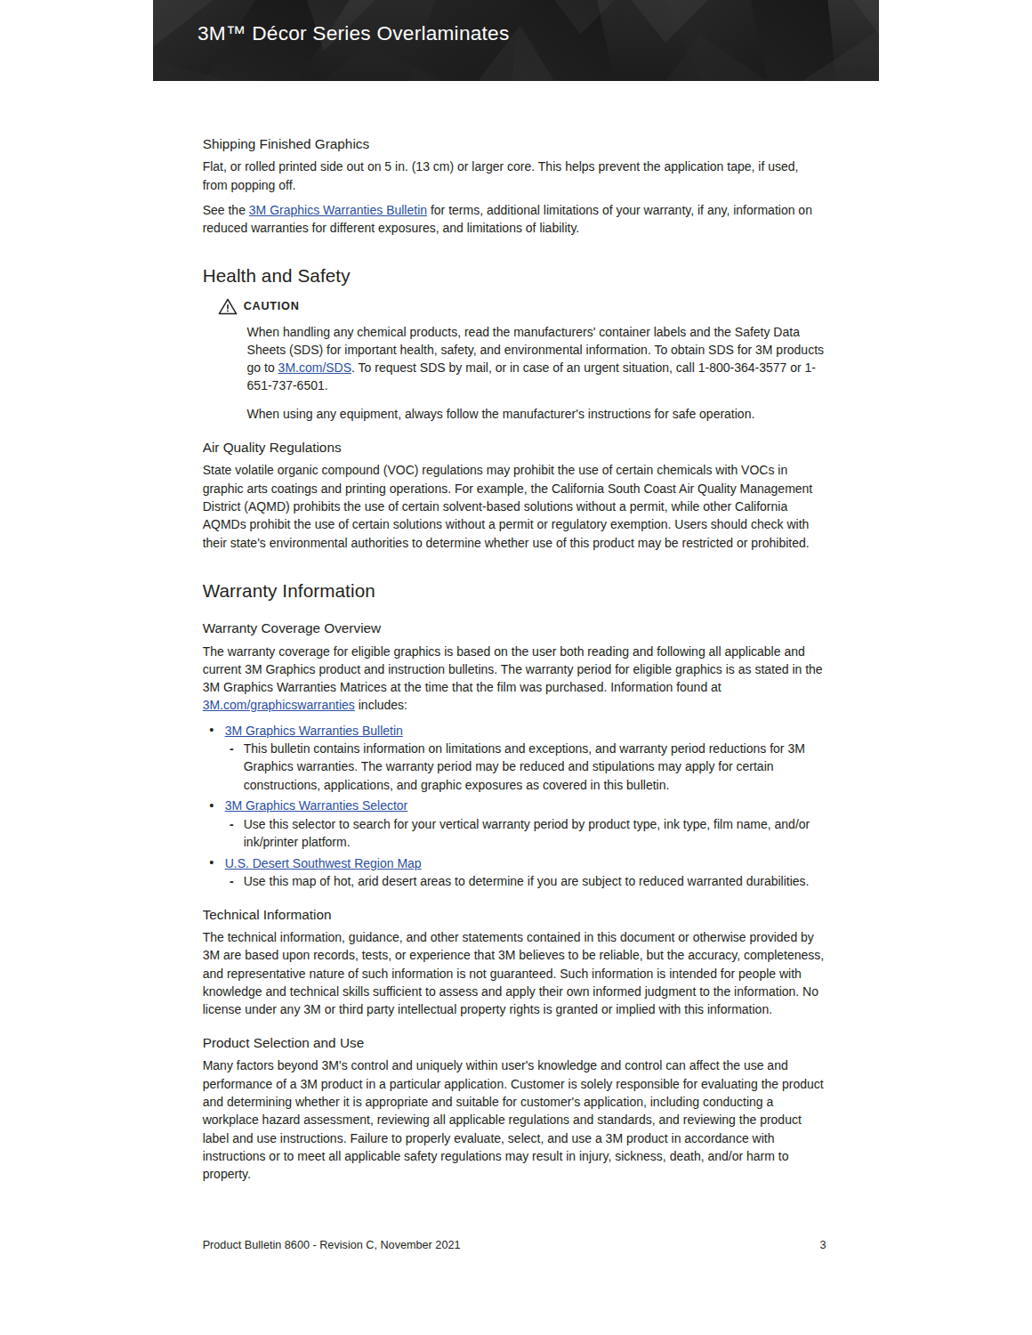3M™ Décor Series Overlaminates
Shipping Finished Graphics
Flat, or rolled printed side out on 5 in. (13 cm) or larger core. This helps prevent the application tape, if used, from popping off.
See the 3M Graphics Warranties Bulletin for terms, additional limitations of your warranty, if any, information on reduced warranties for different exposures, and limitations of liability.
Health and Safety
CAUTION
When handling any chemical products, read the manufacturers' container labels and the Safety Data Sheets (SDS) for important health, safety, and environmental information. To obtain SDS for 3M products go to 3M.com/SDS. To request SDS by mail, or in case of an urgent situation, call 1-800-364-3577 or 1-651-737-6501.
When using any equipment, always follow the manufacturer's instructions for safe operation.
Air Quality Regulations
State volatile organic compound (VOC) regulations may prohibit the use of certain chemicals with VOCs in graphic arts coatings and printing operations. For example, the California South Coast Air Quality Management District (AQMD) prohibits the use of certain solvent-based solutions without a permit, while other California AQMDs prohibit the use of certain solutions without a permit or regulatory exemption. Users should check with their state's environmental authorities to determine whether use of this product may be restricted or prohibited.
Warranty Information
Warranty Coverage Overview
The warranty coverage for eligible graphics is based on the user both reading and following all applicable and current 3M Graphics product and instruction bulletins. The warranty period for eligible graphics is as stated in the 3M Graphics Warranties Matrices at the time that the film was purchased. Information found at 3M.com/graphicswarranties includes:
3M Graphics Warranties Bulletin
This bulletin contains information on limitations and exceptions, and warranty period reductions for 3M Graphics warranties. The warranty period may be reduced and stipulations may apply for certain constructions, applications, and graphic exposures as covered in this bulletin.
3M Graphics Warranties Selector
Use this selector to search for your vertical warranty period by product type, ink type, film name, and/or ink/printer platform.
U.S. Desert Southwest Region Map
Use this map of hot, arid desert areas to determine if you are subject to reduced warranted durabilities.
Technical Information
The technical information, guidance, and other statements contained in this document or otherwise provided by 3M are based upon records, tests, or experience that 3M believes to be reliable, but the accuracy, completeness, and representative nature of such information is not guaranteed. Such information is intended for people with knowledge and technical skills sufficient to assess and apply their own informed judgment to the information. No license under any 3M or third party intellectual property rights is granted or implied with this information.
Product Selection and Use
Many factors beyond 3M's control and uniquely within user's knowledge and control can affect the use and performance of a 3M product in a particular application. Customer is solely responsible for evaluating the product and determining whether it is appropriate and suitable for customer's application, including conducting a workplace hazard assessment, reviewing all applicable regulations and standards, and reviewing the product label and use instructions. Failure to properly evaluate, select, and use a 3M product in accordance with instructions or to meet all applicable safety regulations may result in injury, sickness, death, and/or harm to property.
Product Bulletin 8600 - Revision C, November 2021 3